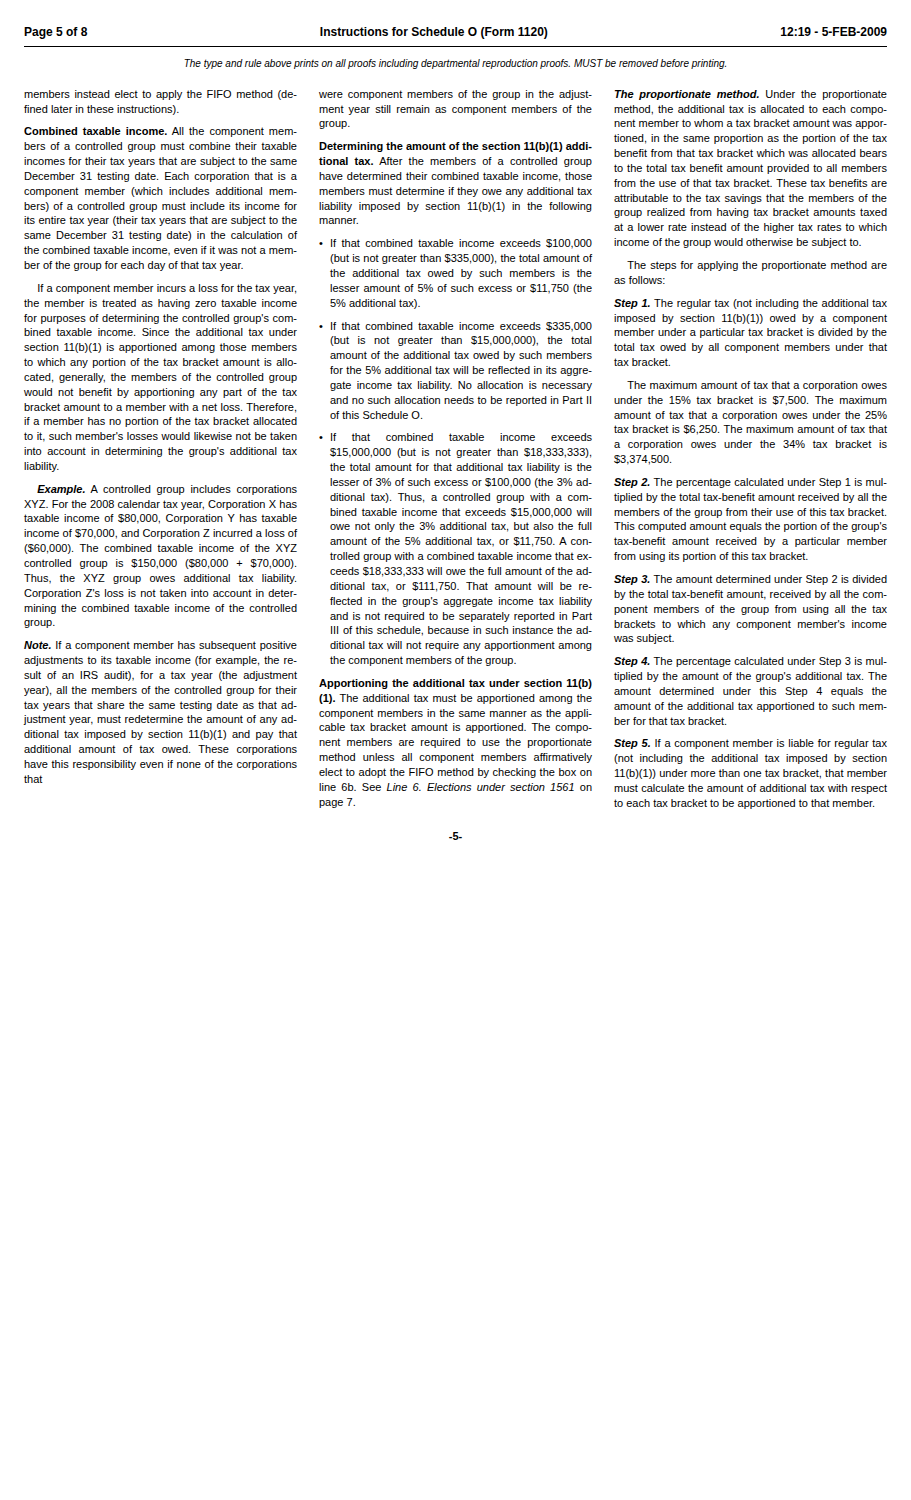Page 5 of 8 Instructions for Schedule O (Form 1120) 12:19 - 5-FEB-2009
The type and rule above prints on all proofs including departmental reproduction proofs. MUST be removed before printing.
members instead elect to apply the FIFO method (defined later in these instructions).
Combined taxable income. All the component members of a controlled group must combine their taxable incomes for their tax years that are subject to the same December 31 testing date. Each corporation that is a component member (which includes additional members) of a controlled group must include its income for its entire tax year (their tax years that are subject to the same December 31 testing date) in the calculation of the combined taxable income, even if it was not a member of the group for each day of that tax year.
If a component member incurs a loss for the tax year, the member is treated as having zero taxable income for purposes of determining the controlled group's combined taxable income. Since the additional tax under section 11(b)(1) is apportioned among those members to which any portion of the tax bracket amount is allocated, generally, the members of the controlled group would not benefit by apportioning any part of the tax bracket amount to a member with a net loss. Therefore, if a member has no portion of the tax bracket allocated to it, such member's losses would likewise not be taken into account in determining the group's additional tax liability.
Example. A controlled group includes corporations XYZ. For the 2008 calendar tax year, Corporation X has taxable income of $80,000, Corporation Y has taxable income of $70,000, and Corporation Z incurred a loss of ($60,000). The combined taxable income of the XYZ controlled group is $150,000 ($80,000 + $70,000). Thus, the XYZ group owes additional tax liability. Corporation Z's loss is not taken into account in determining the combined taxable income of the controlled group.
Note. If a component member has subsequent positive adjustments to its taxable income (for example, the result of an IRS audit), for a tax year (the adjustment year), all the members of the controlled group for their tax years that share the same testing date as that adjustment year, must redetermine the amount of any additional tax imposed by section 11(b)(1) and pay that additional amount of tax owed. These corporations have this responsibility even if none of the corporations that
were component members of the group in the adjustment year still remain as component members of the group.
Determining the amount of the section 11(b)(1) additional tax. After the members of a controlled group have determined their combined taxable income, those members must determine if they owe any additional tax liability imposed by section 11(b)(1) in the following manner.
If that combined taxable income exceeds $100,000 (but is not greater than $335,000), the total amount of the additional tax owed by such members is the lesser amount of 5% of such excess or $11,750 (the 5% additional tax).
If that combined taxable income exceeds $335,000 (but is not greater than $15,000,000), the total amount of the additional tax owed by such members for the 5% additional tax will be reflected in its aggregate income tax liability. No allocation is necessary and no such allocation needs to be reported in Part II of this Schedule O.
If that combined taxable income exceeds $15,000,000 (but is not greater than $18,333,333), the total amount for that additional tax liability is the lesser of 3% of such excess or $100,000 (the 3% additional tax). Thus, a controlled group with a combined taxable income that exceeds $15,000,000 will owe not only the 3% additional tax, but also the full amount of the 5% additional tax, or $11,750. A controlled group with a combined taxable income that exceeds $18,333,333 will owe the full amount of the additional tax, or $111,750. That amount will be reflected in the group's aggregate income tax liability and is not required to be separately reported in Part III of this schedule, because in such instance the additional tax will not require any apportionment among the component members of the group.
Apportioning the additional tax under section 11(b)(1). The additional tax must be apportioned among the component members in the same manner as the applicable tax bracket amount is apportioned. The component members are required to use the proportionate method unless all component members affirmatively elect to adopt the FIFO method by checking the box on line 6b. See Line 6. Elections under section 1561 on page 7.
The proportionate method. Under the proportionate method, the additional tax is allocated to each component member to whom a tax bracket amount was apportioned, in the same proportion as the portion of the tax benefit from that tax bracket which was allocated bears to the total tax benefit amount provided to all members from the use of that tax bracket. These tax benefits are attributable to the tax savings that the members of the group realized from having tax bracket amounts taxed at a lower rate instead of the higher tax rates to which income of the group would otherwise be subject to.
The steps for applying the proportionate method are as follows:
Step 1. The regular tax (not including the additional tax imposed by section 11(b)(1)) owed by a component member under a particular tax bracket is divided by the total tax owed by all component members under that tax bracket.
The maximum amount of tax that a corporation owes under the 15% tax bracket is $7,500. The maximum amount of tax that a corporation owes under the 25% tax bracket is $6,250. The maximum amount of tax that a corporation owes under the 34% tax bracket is $3,374,500.
Step 2. The percentage calculated under Step 1 is multiplied by the total tax-benefit amount received by all the members of the group from their use of this tax bracket. This computed amount equals the portion of the group's tax-benefit amount received by a particular member from using its portion of this tax bracket.
Step 3. The amount determined under Step 2 is divided by the total tax-benefit amount, received by all the component members of the group from using all the tax brackets to which any component member's income was subject.
Step 4. The percentage calculated under Step 3 is multiplied by the amount of the group's additional tax. The amount determined under this Step 4 equals the amount of the additional tax apportioned to such member for that tax bracket.
Step 5. If a component member is liable for regular tax (not including the additional tax imposed by section 11(b)(1)) under more than one tax bracket, that member must calculate the amount of additional tax with respect to each tax bracket to be apportioned to that member.
-5-